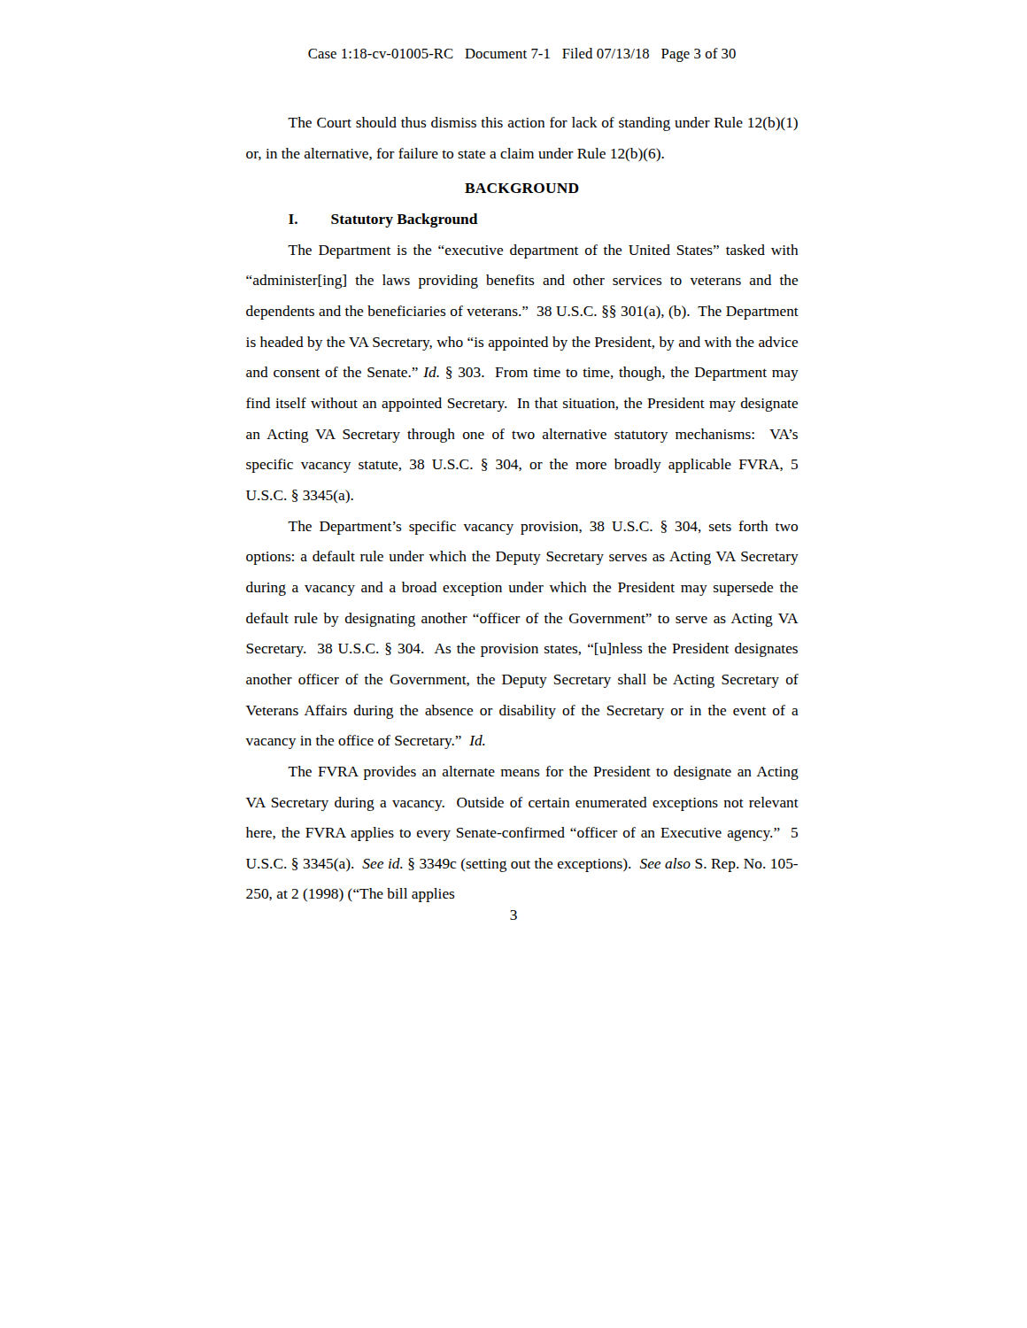Case 1:18-cv-01005-RC Document 7-1 Filed 07/13/18 Page 3 of 30
The Court should thus dismiss this action for lack of standing under Rule 12(b)(1) or, in the alternative, for failure to state a claim under Rule 12(b)(6).
BACKGROUND
I. Statutory Background
The Department is the “executive department of the United States” tasked with “administer[ing] the laws providing benefits and other services to veterans and the dependents and the beneficiaries of veterans.” 38 U.S.C. §§ 301(a), (b). The Department is headed by the VA Secretary, who “is appointed by the President, by and with the advice and consent of the Senate.” Id. § 303. From time to time, though, the Department may find itself without an appointed Secretary. In that situation, the President may designate an Acting VA Secretary through one of two alternative statutory mechanisms: VA’s specific vacancy statute, 38 U.S.C. § 304, or the more broadly applicable FVRA, 5 U.S.C. § 3345(a).
The Department’s specific vacancy provision, 38 U.S.C. § 304, sets forth two options: a default rule under which the Deputy Secretary serves as Acting VA Secretary during a vacancy and a broad exception under which the President may supersede the default rule by designating another “officer of the Government” to serve as Acting VA Secretary. 38 U.S.C. § 304. As the provision states, “[u]nless the President designates another officer of the Government, the Deputy Secretary shall be Acting Secretary of Veterans Affairs during the absence or disability of the Secretary or in the event of a vacancy in the office of Secretary.” Id.
The FVRA provides an alternate means for the President to designate an Acting VA Secretary during a vacancy. Outside of certain enumerated exceptions not relevant here, the FVRA applies to every Senate-confirmed “officer of an Executive agency.” 5 U.S.C. § 3345(a). See id. § 3349c (setting out the exceptions). See also S. Rep. No. 105-250, at 2 (1998) (“The bill applies
3